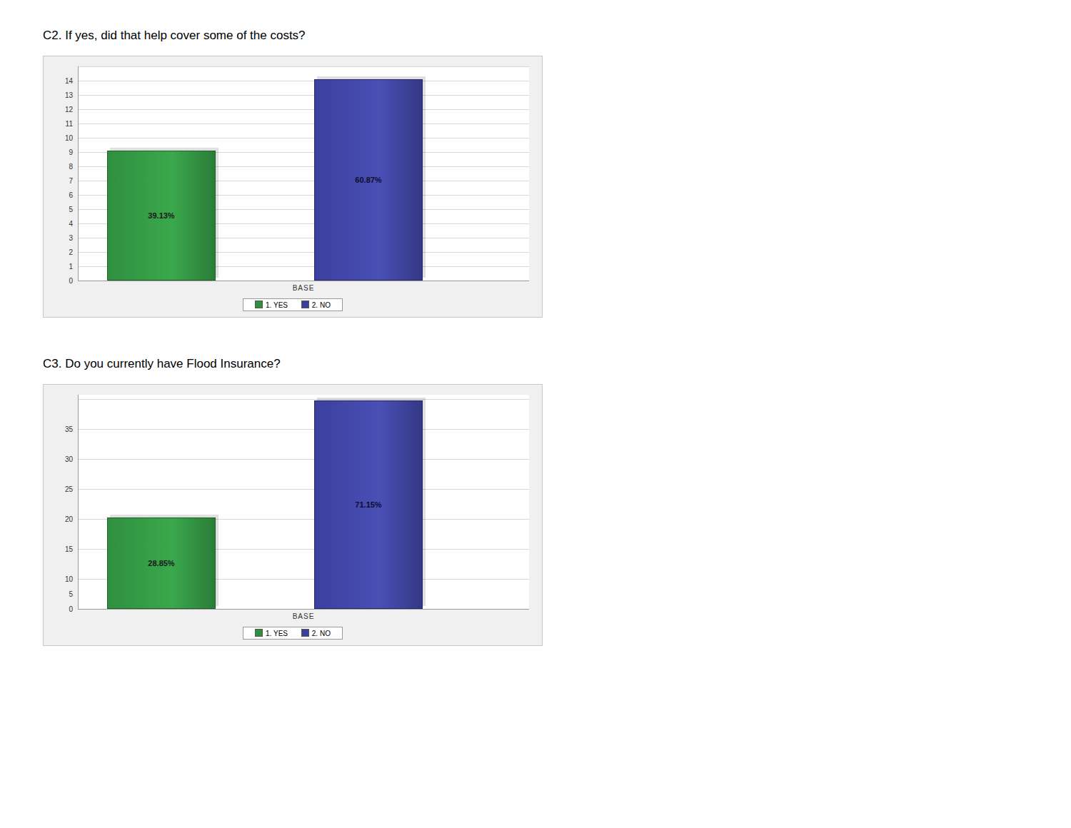C2. If yes, did that help cover some of the costs?
14 13 12 11 10 9 8 7 6 5 4 3 2 1 0
39.13%
60.87%
BASE
1. YES 2. NO
C3. Do you currently have Flood Insurance?
35 30 25 20 15 10 5 0
28.85%
71.15%
BASE
1. YES 2. NO